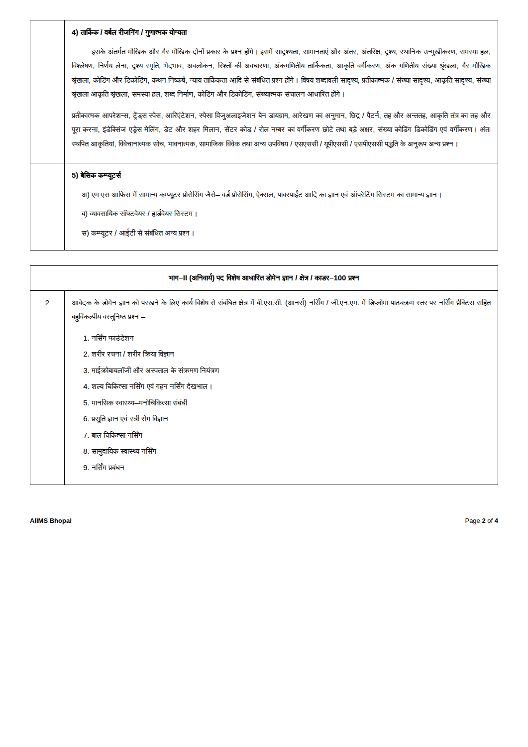| | 4) तार्किक / वर्बल रीजनिंग / गुणात्मक योग्यता इसके अंतर्गत मौखिक और गैर मौखिक दोनों प्रकार के प्रश्न होंगे। इसमें सादृश्यता, सामानताएं और अंतर, अंतरिक्ष, दृश्य, स्थानिक उन्मुखीकरण, समस्या हल, विश्लेषण, निर्णय लेना, दृश्य स्मृति, भेदभाव, अवलोकन, रिश्तों की अवधारणा, अंकगणितीय तार्किकता, आकृति वर्गीकरण, अंक गणितीय संख्या श्रृंखला, गैर मौखिक श्रृंखला, कोडिंग और डिकोडिंग, कथन निष्कर्ष, न्याय तार्किकता आदि से संबंधित प्रश्न होंगे। विषय शब्दावली सादृश्य, प्रतीकात्मक / संख्या सादृश्य, आकृति सादृश्य, संख्या श्रृंखला आकृति श्रृंखला, समस्या हल, शब्द निर्माण, कोडिंग और डिकोडिंग, संख्यात्मक संचालन आधारित होंगे। प्रतीकात्मक आपरेशन्स, ट्रेंड्स स्पेस, आरिएंटेशन, स्पेसा विजुअलाइजेशन बेन डायग्राम, आरेखण का अनुमान, छिद्र / पैटर्न, तह और अन्ततह, आकृति तंत्र का तह और पूरा करना, इंडेक्सिंज एड्रेस मेलिंग, डेट और शहर मिलान, सेंटर कोड / रोल नम्बर का वर्गीकरण छोटे तथा बड़े अक्षर, संख्या कोडिंग डिकोडिंग एवं वर्गीकरण। अंतः स्थपित आकृतियां, विवेचानात्मक सोच, भावनात्मक, सामाजिक विवेक तथा अन्य उपविषय / एसएससी / यूपीएससी / एसपीएससी पद्धति के अनुरूप अन्य प्रश्न। |
| | 5) बेसिक कम्प्यूटर्स अ) एम एस आफिस में सामान्य कम्प्यूटर प्रोसेसिंग जैसे– वर्ड प्रोसेसिंग, ऐक्सल, पावरपाईंट आदि का ज्ञान एवं ऑपरेटिंग सिस्टम का सामान्य ज्ञान। ब) व्यावसायिक सॉफ्टवेयर / हार्डवेयर सिस्टम। स) कम्प्यूटर / आईटी से संबंधित अन्य प्रश्न। |
| भाग–II (अनिवार्य) पद विशेष आधारित डोमेन ज्ञान / क्षेत्र / काडर–100 प्रश्न |
| 2 | आवेदक के डोमेन ज्ञान को परखने के लिए कार्य विशेष से संबंधित क्षेत्र में बी.एस.सी. (आनर्स) नर्सिंग / जी.एन.एम. में डिप्लोमा पाठ्यक्रम स्तर पर नर्सिंग प्रैक्टिस सहित बहुविकल्पीय वस्तुनिष्ठ प्रश्न – नर्सिंग फाउंडेशन शरीर रचना / शरीर क्रिया विज्ञान माईक्रोबायलॉजी और अस्पताल के संक्रमण नियंत्रण शल्य चिकित्सा नर्सिंग एवं गहन नर्सिंग देखभाल। मानसिक स्वास्थ्य–मनोचिकित्सा संबंधी प्रसूति ज्ञान एवं स्त्री रोग विज्ञान बाल चिकित्सा नर्सिंग सामुदायिक स्वास्थ्य नर्सिंग नर्सिंग प्रबंधन |
AIIMS Bhopal
Page 2 of 4